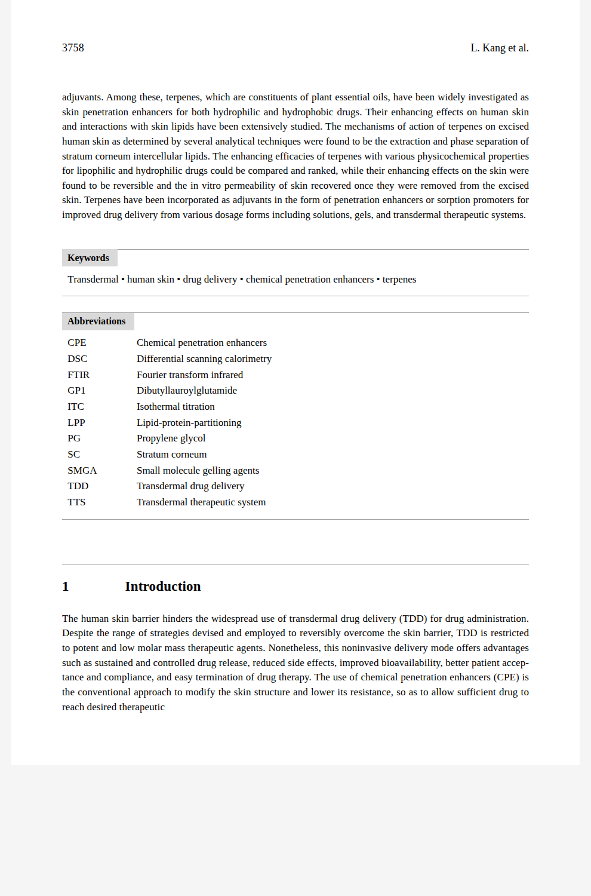3758 L. Kang et al.
adjuvants. Among these, terpenes, which are constituents of plant essential oils, have been widely investigated as skin penetration enhancers for both hydrophilic and hydrophobic drugs. Their enhancing effects on human skin and interactions with skin lipids have been extensively studied. The mechanisms of action of terpenes on excised human skin as determined by several analytical techniques were found to be the extraction and phase separation of stratum corneum intercellular lipids. The enhancing efficacies of terpenes with various physicochemical properties for lipophilic and hydrophilic drugs could be compared and ranked, while their enhancing effects on the skin were found to be reversible and the in vitro permeability of skin recovered once they were removed from the excised skin. Terpenes have been incorporated as adjuvants in the form of penetration enhancers or sorption promoters for improved drug delivery from various dosage forms including solutions, gels, and transdermal therapeutic systems.
Keywords
Transdermal • human skin • drug delivery • chemical penetration enhancers • terpenes
Abbreviations
CPE
Chemical penetration enhancers
DSC
Differential scanning calorimetry
FTIR
Fourier transform infrared
GP1
Dibutyllauroylglutamide
ITC
Isothermal titration
LPP
Lipid-protein-partitioning
PG
Propylene glycol
SC
Stratum corneum
SMGA
Small molecule gelling agents
TDD
Transdermal drug delivery
TTS
Transdermal therapeutic system
1 Introduction
The human skin barrier hinders the widespread use of transdermal drug delivery (TDD) for drug administration. Despite the range of strategies devised and employed to reversibly overcome the skin barrier, TDD is restricted to potent and low molar mass therapeutic agents. Nonetheless, this noninvasive delivery mode offers advantages such as sustained and controlled drug release, reduced side effects, improved bioavailability, better patient acceptance and compliance, and easy termination of drug therapy. The use of chemical penetration enhancers (CPE) is the conventional approach to modify the skin structure and lower its resistance, so as to allow sufficient drug to reach desired therapeutic